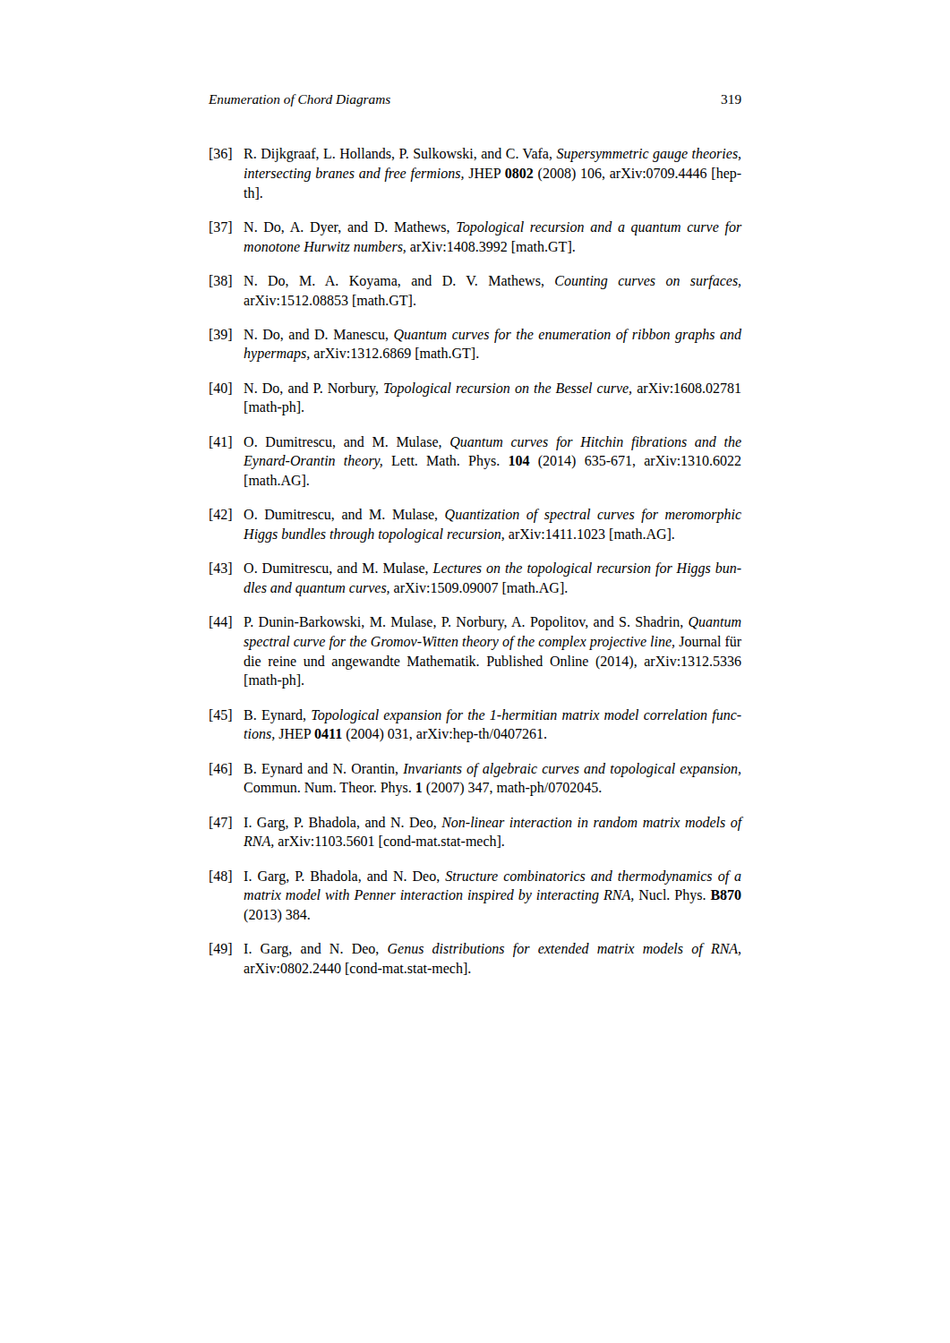Enumeration of Chord Diagrams 319
[36] R. Dijkgraaf, L. Hollands, P. Sulkowski, and C. Vafa, Supersymmetric gauge theories, intersecting branes and free fermions, JHEP 0802 (2008) 106, arXiv:0709.4446 [hep-th].
[37] N. Do, A. Dyer, and D. Mathews, Topological recursion and a quantum curve for monotone Hurwitz numbers, arXiv:1408.3992 [math.GT].
[38] N. Do, M. A. Koyama, and D. V. Mathews, Counting curves on surfaces, arXiv:1512.08853 [math.GT].
[39] N. Do, and D. Manescu, Quantum curves for the enumeration of ribbon graphs and hypermaps, arXiv:1312.6869 [math.GT].
[40] N. Do, and P. Norbury, Topological recursion on the Bessel curve, arXiv:1608.02781 [math-ph].
[41] O. Dumitrescu, and M. Mulase, Quantum curves for Hitchin fibrations and the Eynard-Orantin theory, Lett. Math. Phys. 104 (2014) 635-671, arXiv:1310.6022 [math.AG].
[42] O. Dumitrescu, and M. Mulase, Quantization of spectral curves for meromorphic Higgs bundles through topological recursion, arXiv:1411.1023 [math.AG].
[43] O. Dumitrescu, and M. Mulase, Lectures on the topological recursion for Higgs bundles and quantum curves, arXiv:1509.09007 [math.AG].
[44] P. Dunin-Barkowski, M. Mulase, P. Norbury, A. Popolitov, and S. Shadrin, Quantum spectral curve for the Gromov-Witten theory of the complex projective line, Journal für die reine und angewandte Mathematik. Published Online (2014), arXiv:1312.5336 [math-ph].
[45] B. Eynard, Topological expansion for the 1-hermitian matrix model correlation functions, JHEP 0411 (2004) 031, arXiv:hep-th/0407261.
[46] B. Eynard and N. Orantin, Invariants of algebraic curves and topological expansion, Commun. Num. Theor. Phys. 1 (2007) 347, math-ph/0702045.
[47] I. Garg, P. Bhadola, and N. Deo, Non-linear interaction in random matrix models of RNA, arXiv:1103.5601 [cond-mat.stat-mech].
[48] I. Garg, P. Bhadola, and N. Deo, Structure combinatorics and thermodynamics of a matrix model with Penner interaction inspired by interacting RNA, Nucl. Phys. B870 (2013) 384.
[49] I. Garg, and N. Deo, Genus distributions for extended matrix models of RNA, arXiv:0802.2440 [cond-mat.stat-mech].